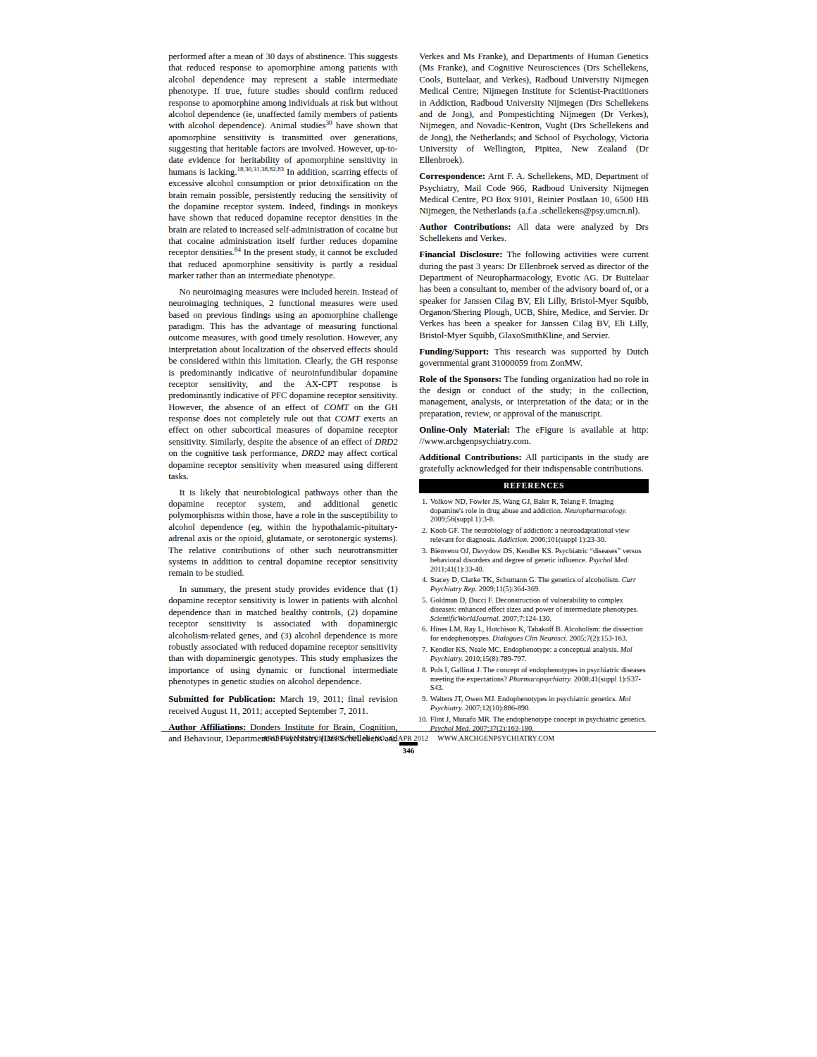performed after a mean of 30 days of abstinence. This suggests that reduced response to apomorphine among patients with alcohol dependence may represent a stable intermediate phenotype. If true, future studies should confirm reduced response to apomorphine among individuals at risk but without alcohol dependence (ie, unaffected family members of patients with alcohol dependence). Animal studies30 have shown that apomorphine sensitivity is transmitted over generations, suggesting that heritable factors are involved. However, up-to-date evidence for heritability of apomorphine sensitivity in humans is lacking.18,30,31,38,82,83 In addition, scarring effects of excessive alcohol consumption or prior detoxification on the brain remain possible, persistently reducing the sensitivity of the dopamine receptor system. Indeed, findings in monkeys have shown that reduced dopamine receptor densities in the brain are related to increased self-administration of cocaine but that cocaine administration itself further reduces dopamine receptor densities.84 In the present study, it cannot be excluded that reduced apomorphine sensitivity is partly a residual marker rather than an intermediate phenotype.
No neuroimaging measures were included herein. Instead of neuroimaging techniques, 2 functional measures were used based on previous findings using an apomorphine challenge paradigm. This has the advantage of measuring functional outcome measures, with good timely resolution. However, any interpretation about localization of the observed effects should be considered within this limitation. Clearly, the GH response is predominantly indicative of neuroinfundibular dopamine receptor sensitivity, and the AX-CPT response is predominantly indicative of PFC dopamine receptor sensitivity. However, the absence of an effect of COMT on the GH response does not completely rule out that COMT exerts an effect on other subcortical measures of dopamine receptor sensitivity. Similarly, despite the absence of an effect of DRD2 on the cognitive task performance, DRD2 may affect cortical dopamine receptor sensitivity when measured using different tasks.
It is likely that neurobiological pathways other than the dopamine receptor system, and additional genetic polymorphisms within those, have a role in the susceptibility to alcohol dependence (eg, within the hypothalamic-pituitary-adrenal axis or the opioid, glutamate, or serotonergic systems). The relative contributions of other such neurotransmitter systems in addition to central dopamine receptor sensitivity remain to be studied.
In summary, the present study provides evidence that (1) dopamine receptor sensitivity is lower in patients with alcohol dependence than in matched healthy controls, (2) dopamine receptor sensitivity is associated with dopaminergic alcoholism-related genes, and (3) alcohol dependence is more robustly associated with reduced dopamine receptor sensitivity than with dopaminergic genotypes. This study emphasizes the importance of using dynamic or functional intermediate phenotypes in genetic studies on alcohol dependence.
Submitted for Publication: March 19, 2011; final revision received August 11, 2011; accepted September 7, 2011.
Author Affiliations: Donders Institute for Brain, Cognition, and Behaviour, Department of Psychiatry (Drs Schellekens and Verkes and Ms Franke), and Departments of Human Genetics (Ms Franke), and Cognitive Neurosciences (Drs Schellekens, Cools, Buitelaar, and Verkes), Radboud University Nijmegen Medical Centre; Nijmegen Institute for Scientist-Practitioners in Addiction, Radboud University Nijmegen (Drs Schellekens and de Jong), and Pompestichting Nijmegen (Dr Verkes), Nijmegen, and Novadic-Kentron, Vught (Drs Schellekens and de Jong), the Netherlands; and School of Psychology, Victoria University of Wellington, Pipitea, New Zealand (Dr Ellenbroek).
Correspondence: Arnt F. A. Schellekens, MD, Department of Psychiatry, Mail Code 966, Radboud University Nijmegen Medical Centre, PO Box 9101, Reinier Postlaan 10, 6500 HB Nijmegen, the Netherlands (a.f.a .schellekens@psy.umcn.nl).
Author Contributions: All data were analyzed by Drs Schellekens and Verkes.
Financial Disclosure: The following activities were current during the past 3 years: Dr Ellenbroek served as director of the Department of Neuropharmacology, Evotic AG. Dr Buitelaar has been a consultant to, member of the advisory board of, or a speaker for Janssen Cilag BV, Eli Lilly, Bristol-Myer Squibb, Organon/Shering Plough, UCB, Shire, Medice, and Servier. Dr Verkes has been a speaker for Janssen Cilag BV, Eli Lilly, Bristol-Myer Squibb, GlaxoSmithKline, and Servier.
Funding/Support: This research was supported by Dutch governmental grant 31000059 from ZonMW.
Role of the Sponsors: The funding organization had no role in the design or conduct of the study; in the collection, management, analysis, or interpretation of the data; or in the preparation, review, or approval of the manuscript.
Online-Only Material: The eFigure is available at http: //www.archgenpsychiatry.com.
Additional Contributions: All participants in the study are gratefully acknowledged for their indispensable contributions.
REFERENCES
Volkow ND, Fowler JS, Wang GJ, Baler R, Telang F. Imaging dopamine's role in drug abuse and addiction. Neuropharmacology. 2009;56(suppl 1):3-8.
Koob GF. The neurobiology of addiction: a neuroadaptational view relevant for diagnosis. Addiction. 2006;101(suppl 1):23-30.
Bienvenu OJ, Davydow DS, Kendler KS. Psychiatric “diseases” versus behavioral disorders and degree of genetic influence. Psychol Med. 2011;41(1):33-40.
Stacey D, Clarke TK, Schumann G. The genetics of alcoholism. Curr Psychiatry Rep. 2009;11(5):364-369.
Goldman D, Ducci F. Deconstruction of vulnerability to complex diseases: enhanced effect sizes and power of intermediate phenotypes. ScientificWorldJournal. 2007;7:124-130.
Hines LM, Ray L, Hutchison K, Tabakoff B. Alcoholism: the dissection for endophenotypes. Dialogues Clin Neurosci. 2005;7(2):153-163.
Kendler KS, Neale MC. Endophenotype: a conceptual analysis. Mol Psychiatry. 2010;15(8):789-797.
Puls I, Gallinat J. The concept of endophenotypes in psychiatric diseases meeting the expectations? Pharmacopsychiatry. 2008;41(suppl 1):S37-S43.
Walters JT, Owen MJ. Endophenotypes in psychiatric genetics. Mol Psychiatry. 2007;12(10):886-890.
Flint J, Munafò MR. The endophenotype concept in psychiatric genetics. Psychol Med. 2007;37(2):163-180.
ARCH GEN PSYCHIATRY/VOL 69 (NO. 4), APR 2012 WWW.ARCHGENPSYCHIATRY.COM
346